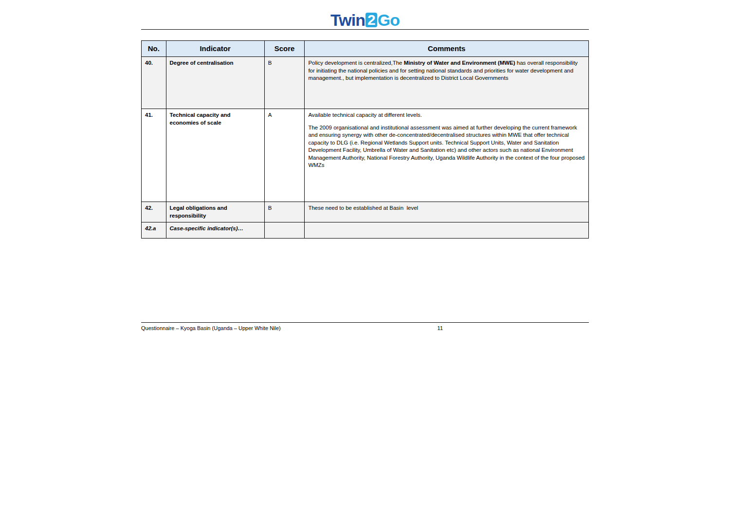Twin 2 Go
| No. | Indicator | Score | Comments |
| --- | --- | --- | --- |
| 40. | Degree of centralisation | B | Policy development is centralized,The Ministry of Water and Environment (MWE) has overall responsibility for initiating the national policies and for setting national standards and priorities for water development and management., but implementation is decentralized to District Local Governments |
| 41. | Technical capacity and economies of scale | A | Available technical capacity at different levels. The 2009 organisational and institutional assessment was aimed at further developing the current framework and ensuring synergy with other de-concentrated/decentralised structures within MWE that offer technical capacity to DLG (i.e. Regional Wetlands Support units. Technical Support Units, Water and Sanitation Development Facility, Umbrella of Water and Sanitation etc) and other actors such as national Environment Management Authority, National Forestry Authority, Uganda Wildlife Authority in the context of the four proposed WMZs |
| 42. | Legal obligations and responsibility | B | These need to be established at Basin level |
| 42.a | Case-specific indicator(s)… | | |
Questionnaire – Kyoga Basin (Uganda – Upper White Nile) 11